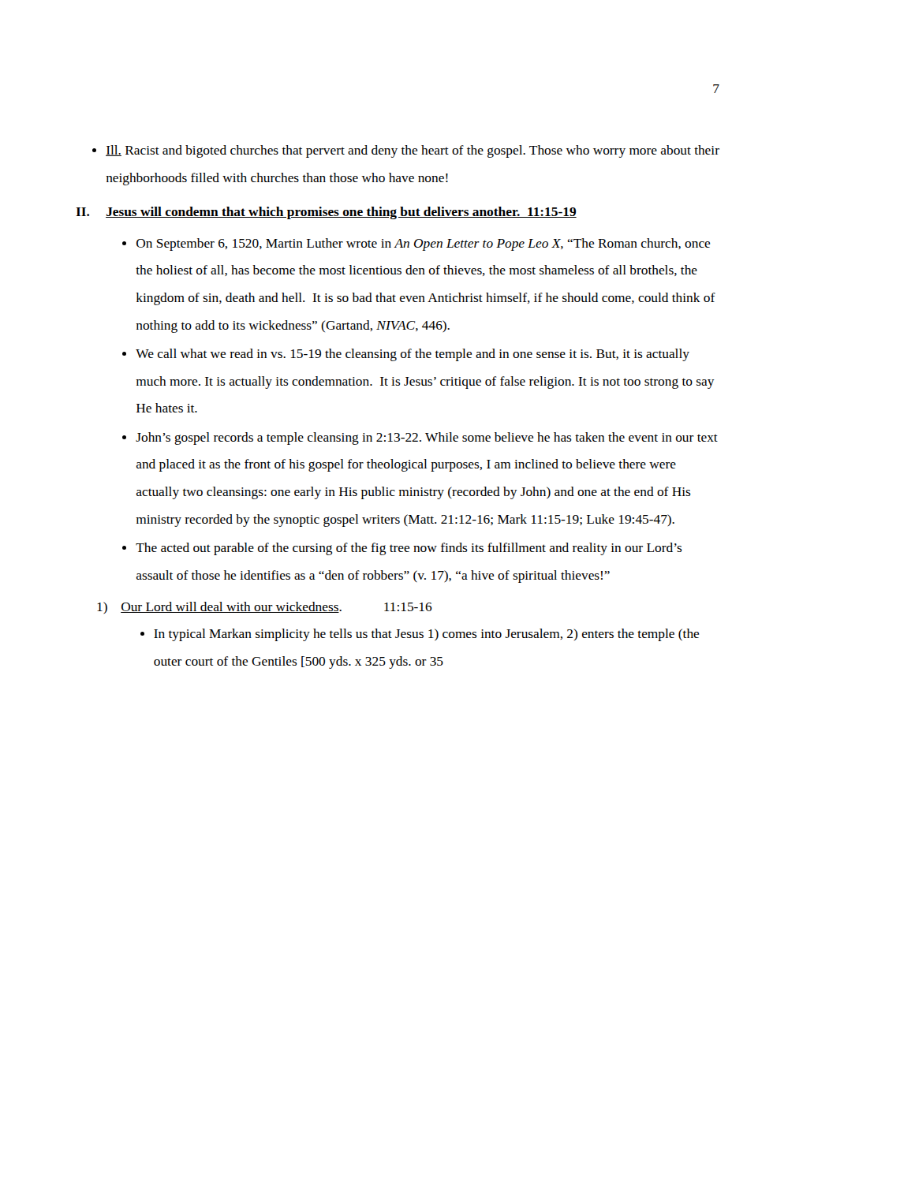7
Ill. Racist and bigoted churches that pervert and deny the heart of the gospel. Those who worry more about their neighborhoods filled with churches than those who have none!
II. Jesus will condemn that which promises one thing but delivers another. 11:15-19
On September 6, 1520, Martin Luther wrote in An Open Letter to Pope Leo X, “The Roman church, once the holiest of all, has become the most licentious den of thieves, the most shameless of all brothels, the kingdom of sin, death and hell. It is so bad that even Antichrist himself, if he should come, could think of nothing to add to its wickedness” (Gartand, NIVAC, 446).
We call what we read in vs. 15-19 the cleansing of the temple and in one sense it is. But, it is actually much more. It is actually its condemnation. It is Jesus’ critique of false religion. It is not too strong to say He hates it.
John’s gospel records a temple cleansing in 2:13-22. While some believe he has taken the event in our text and placed it as the front of his gospel for theological purposes, I am inclined to believe there were actually two cleansings: one early in His public ministry (recorded by John) and one at the end of His ministry recorded by the synoptic gospel writers (Matt. 21:12-16; Mark 11:15-19; Luke 19:45-47).
The acted out parable of the cursing of the fig tree now finds its fulfillment and reality in our Lord’s assault of those he identifies as a “den of robbers” (v. 17), “a hive of spiritual thieves!”
1) Our Lord will deal with our wickedness.11:15-16
In typical Markan simplicity he tells us that Jesus 1) comes into Jerusalem, 2) enters the temple (the outer court of the Gentiles [500 yds. x 325 yds. or 35